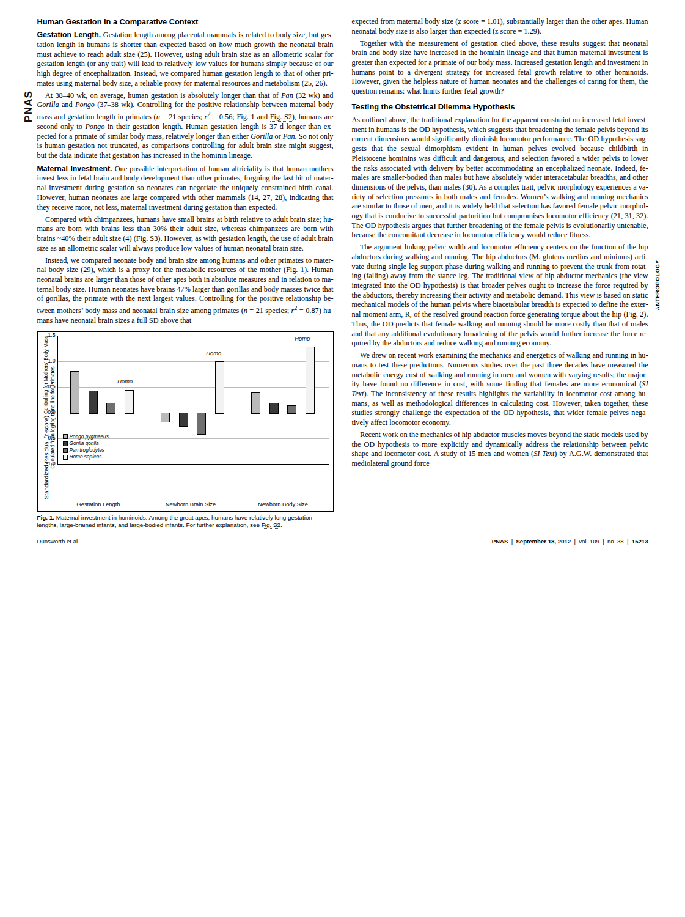PNAS
ANTHROPOLOGY
Human Gestation in a Comparative Context
Gestation Length.
Gestation length among placental mammals is related to body size, but gestation length in humans is shorter than expected based on how much growth the neonatal brain must achieve to reach adult size (25). However, using adult brain size as an allometric scalar for gestation length (or any trait) will lead to relatively low values for humans simply because of our high degree of encephalization. Instead, we compared human gestation length to that of other primates using maternal body size, a reliable proxy for maternal resources and metabolism (25, 26).
At 38–40 wk, on average, human gestation is absolutely longer than that of Pan (32 wk) and Gorilla and Pongo (37–38 wk). Controlling for the positive relationship between maternal body mass and gestation length in primates (n = 21 species; r2 = 0.56; Fig. 1 and Fig. S2), humans are second only to Pongo in their gestation length. Human gestation length is 37 d longer than expected for a primate of similar body mass, relatively longer than either Gorilla or Pan. So not only is human gestation not truncated, as comparisons controlling for adult brain size might suggest, but the data indicate that gestation has increased in the hominin lineage.
Maternal Investment.
One possible interpretation of human altriciality is that human mothers invest less in fetal brain and body development than other primates, forgoing the last bit of maternal investment during gestation so neonates can negotiate the uniquely constrained birth canal. However, human neonates are large compared with other mammals (14, 27, 28), indicating that they receive more, not less, maternal investment during gestation than expected.
Compared with chimpanzees, humans have small brains at birth relative to adult brain size; humans are born with brains less than 30% their adult size, whereas chimpanzees are born with brains ~40% their adult size (4) (Fig. S3). However, as with gestation length, the use of adult brain size as an allometric scalar will always produce low values of human neonatal brain size.
Instead, we compared neonate body and brain size among humans and other primates to maternal body size (29), which is a proxy for the metabolic resources of the mother (Fig. 1). Human neonatal brains are larger than those of other apes both in absolute measures and in relation to maternal body size. Human neonates have brains 47% larger than gorillas and body masses twice that of gorillas, the primate with the next largest values. Controlling for the positive relationship between mothers’ body mass and neonatal brain size among primates (n = 21 species; r2 = 0.87) humans have neonatal brain sizes a full SD above that
Standardized Residual (z-score) Controlling for Mothers’ Body Mass
Calculated from log/log trend line for Primates
1.5 1.0 0.5 0.0 -0.5 -1.0
Homo
Homo
Homo
Pongo pygmaeus
Gorilla gorilla
Pan troglodytes
Homo sapiens
Gestation Length Newborn Brain Size Newborn Body Size
Fig. 1. Maternal investment in hominoids. Among the great apes, humans have relatively long gestation lengths, large-brained infants, and large-bodied infants. For further explanation, see Fig. S2.
expected from maternal body size (z score = 1.01), substantially larger than the other apes. Human neonatal body size is also larger than expected (z score = 1.29).
Together with the measurement of gestation cited above, these results suggest that neonatal brain and body size have increased in the hominin lineage and that human maternal investment is greater than expected for a primate of our body mass. Increased gestation length and investment in humans point to a divergent strategy for increased fetal growth relative to other hominoids. However, given the helpless nature of human neonates and the challenges of caring for them, the question remains: what limits further fetal growth?
Testing the Obstetrical Dilemma Hypothesis
As outlined above, the traditional explanation for the apparent constraint on increased fetal investment in humans is the OD hypothesis, which suggests that broadening the female pelvis beyond its current dimensions would significantly diminish locomotor performance. The OD hypothesis suggests that the sexual dimorphism evident in human pelves evolved because childbirth in Pleistocene hominins was difficult and dangerous, and selection favored a wider pelvis to lower the risks associated with delivery by better accommodating an encephalized neonate. Indeed, females are smaller-bodied than males but have absolutely wider interacetabular breadths, and other dimensions of the pelvis, than males (30). As a complex trait, pelvic morphology experiences a variety of selection pressures in both males and females. Women’s walking and running mechanics are similar to those of men, and it is widely held that selection has favored female pelvic morphology that is conducive to successful parturition but compromises locomotor efficiency (21, 31, 32). The OD hypothesis argues that further broadening of the female pelvis is evolutionarily untenable, because the concomitant decrease in locomotor efficiency would reduce fitness.
The argument linking pelvic width and locomotor efficiency centers on the function of the hip abductors during walking and running. The hip abductors (M. gluteus medius and minimus) activate during single-leg-support phase during walking and running to prevent the trunk from rotating (falling) away from the stance leg. The traditional view of hip abductor mechanics (the view integrated into the OD hypothesis) is that broader pelves ought to increase the force required by the abductors, thereby increasing their activity and metabolic demand. This view is based on static mechanical models of the human pelvis where biacetabular breadth is expected to define the external moment arm, R, of the resolved ground reaction force generating torque about the hip (Fig. 2). Thus, the OD predicts that female walking and running should be more costly than that of males and that any additional evolutionary broadening of the pelvis would further increase the force required by the abductors and reduce walking and running economy.
We drew on recent work examining the mechanics and energetics of walking and running in humans to test these predictions. Numerous studies over the past three decades have measured the metabolic energy cost of walking and running in men and women with varying results; the majority have found no difference in cost, with some finding that females are more economical (SI Text). The inconsistency of these results highlights the variability in locomotor cost among humans, as well as methodological differences in calculating cost. However, taken together, these studies strongly challenge the expectation of the OD hypothesis, that wider female pelves negatively affect locomotor economy.
Recent work on the mechanics of hip abductor muscles moves beyond the static models used by the OD hypothesis to more explicitly and dynamically address the relationship between pelvic shape and locomotor cost. A study of 15 men and women (SI Text) by A.G.W. demonstrated that mediolateral ground force
Dunsworth et al.
PNAS | September 18, 2012 | vol. 109 | no. 38 | 15213